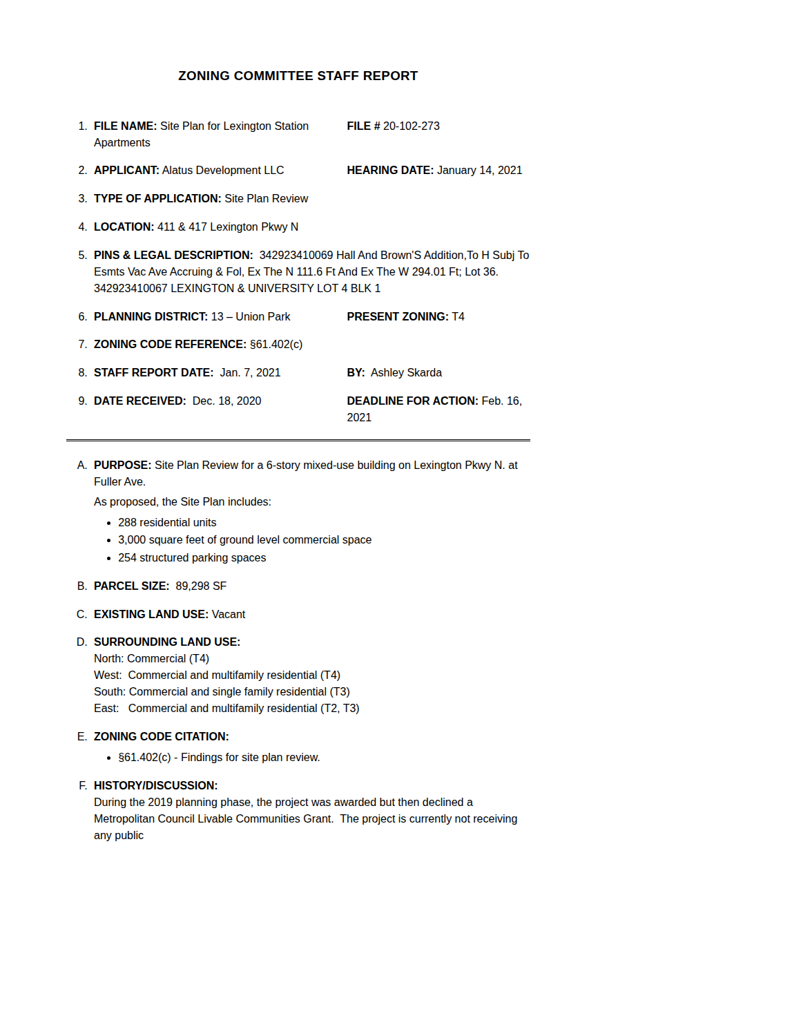ZONING COMMITTEE STAFF REPORT
FILE NAME: Site Plan for Lexington Station Apartments
FILE # 20-102-273
APPLICANT: Alatus Development LLC
HEARING DATE: January 14, 2021
TYPE OF APPLICATION: Site Plan Review
LOCATION: 411 & 417 Lexington Pkwy N
PINS & LEGAL DESCRIPTION: 342923410069 Hall And Brown'S Addition,To H Subj To Esmts Vac Ave Accruing & Fol, Ex The N 111.6 Ft And Ex The W 294.01 Ft; Lot 36. 342923410067 LEXINGTON & UNIVERSITY LOT 4 BLK 1
PLANNING DISTRICT: 13 – Union Park
PRESENT ZONING: T4
ZONING CODE REFERENCE: §61.402(c)
STAFF REPORT DATE: Jan. 7, 2021
BY: Ashley Skarda
DATE RECEIVED: Dec. 18, 2020
DEADLINE FOR ACTION: Feb. 16, 2021
PURPOSE: Site Plan Review for a 6-story mixed-use building on Lexington Pkwy N. at Fuller Ave.
As proposed, the Site Plan includes:
288 residential units
3,000 square feet of ground level commercial space
254 structured parking spaces
PARCEL SIZE: 89,298 SF
EXISTING LAND USE: Vacant
SURROUNDING LAND USE:
North: Commercial (T4)
West: Commercial and multifamily residential (T4)
South: Commercial and single family residential (T3)
East: Commercial and multifamily residential (T2, T3)
ZONING CODE CITATION:
§61.402(c) - Findings for site plan review.
HISTORY/DISCUSSION:
During the 2019 planning phase, the project was awarded but then declined a Metropolitan Council Livable Communities Grant. The project is currently not receiving any public